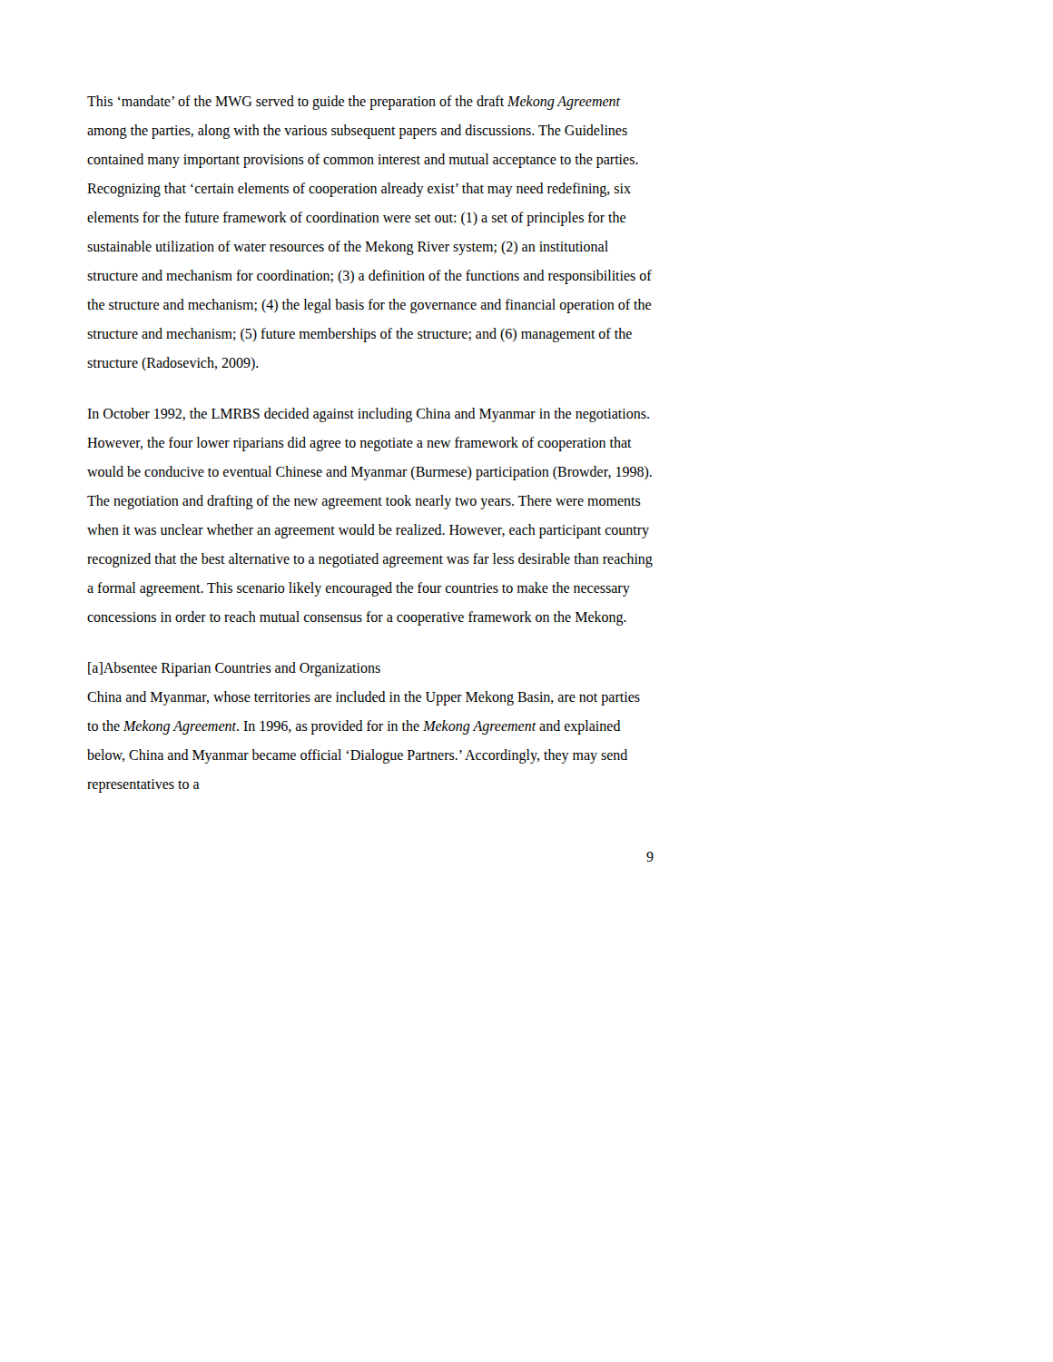This ‘mandate’ of the MWG served to guide the preparation of the draft Mekong Agreement among the parties, along with the various subsequent papers and discussions. The Guidelines contained many important provisions of common interest and mutual acceptance to the parties. Recognizing that ‘certain elements of cooperation already exist’ that may need redefining, six elements for the future framework of coordination were set out: (1) a set of principles for the sustainable utilization of water resources of the Mekong River system; (2) an institutional structure and mechanism for coordination; (3) a definition of the functions and responsibilities of the structure and mechanism; (4) the legal basis for the governance and financial operation of the structure and mechanism; (5) future memberships of the structure; and (6) management of the structure (Radosevich, 2009).
In October 1992, the LMRBS decided against including China and Myanmar in the negotiations. However, the four lower riparians did agree to negotiate a new framework of cooperation that would be conducive to eventual Chinese and Myanmar (Burmese) participation (Browder, 1998).
The negotiation and drafting of the new agreement took nearly two years. There were moments when it was unclear whether an agreement would be realized. However, each participant country recognized that the best alternative to a negotiated agreement was far less desirable than reaching a formal agreement. This scenario likely encouraged the four countries to make the necessary concessions in order to reach mutual consensus for a cooperative framework on the Mekong.
[a]Absentee Riparian Countries and Organizations
China and Myanmar, whose territories are included in the Upper Mekong Basin, are not parties to the Mekong Agreement. In 1996, as provided for in the Mekong Agreement and explained below, China and Myanmar became official ‘Dialogue Partners.’ Accordingly, they may send representatives to a
9